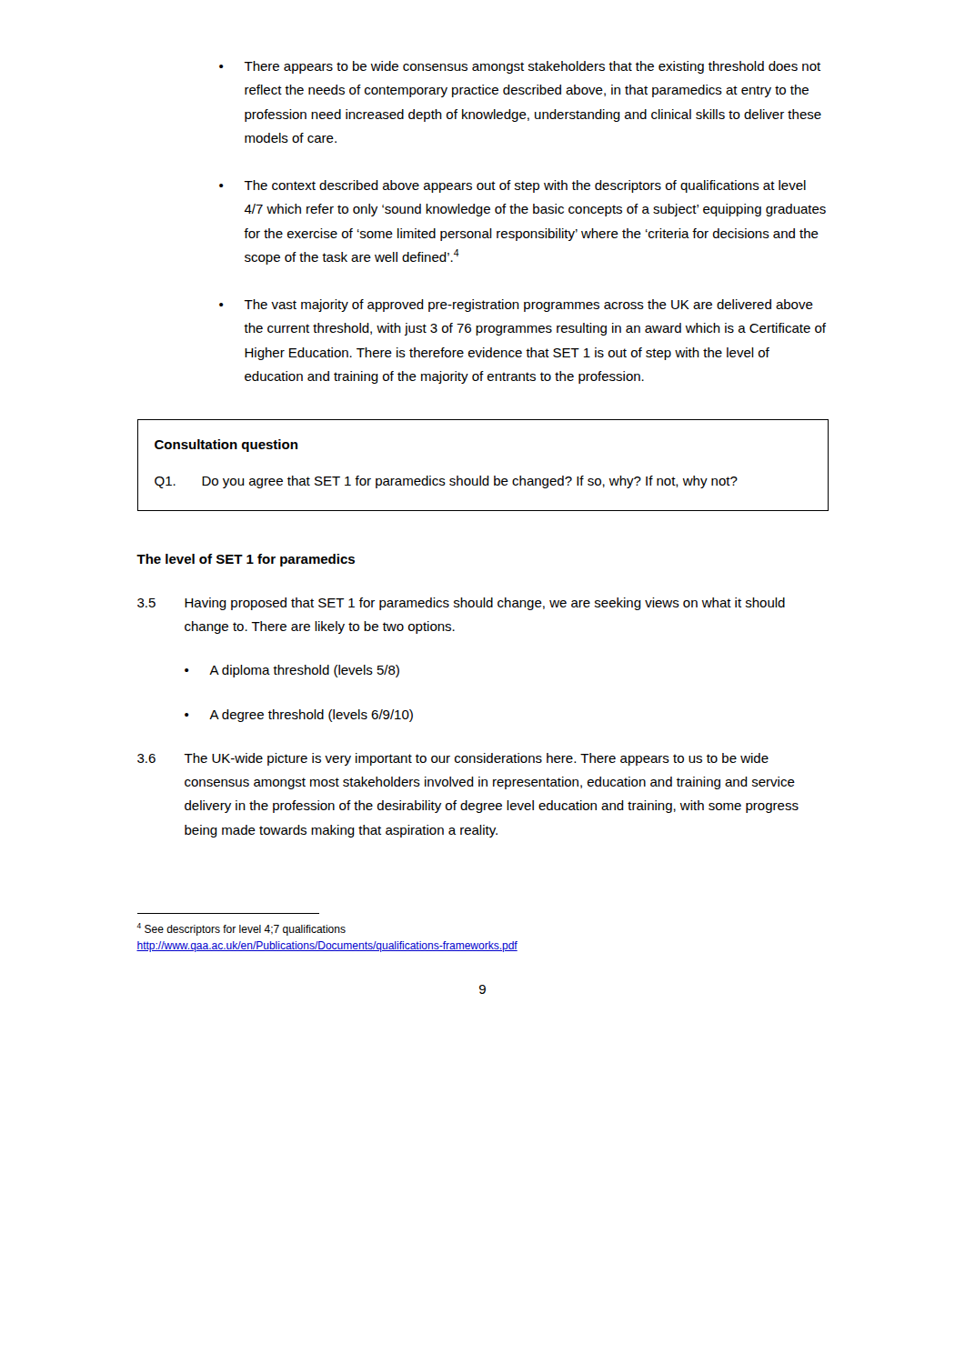There appears to be wide consensus amongst stakeholders that the existing threshold does not reflect the needs of contemporary practice described above, in that paramedics at entry to the profession need increased depth of knowledge, understanding and clinical skills to deliver these models of care.
The context described above appears out of step with the descriptors of qualifications at level 4/7 which refer to only ‘sound knowledge of the basic concepts of a subject’ equipping graduates for the exercise of ‘some limited personal responsibility’ where the ‘criteria for decisions and the scope of the task are well defined’.4
The vast majority of approved pre-registration programmes across the UK are delivered above the current threshold, with just 3 of 76 programmes resulting in an award which is a Certificate of Higher Education. There is therefore evidence that SET 1 is out of step with the level of education and training of the majority of entrants to the profession.
Consultation question
Q1.
Do you agree that SET 1 for paramedics should be changed? If so, why? If not, why not?
The level of SET 1 for paramedics
3.5
Having proposed that SET 1 for paramedics should change, we are seeking views on what it should change to. There are likely to be two options.
A diploma threshold (levels 5/8)
A degree threshold (levels 6/9/10)
3.6
The UK-wide picture is very important to our considerations here. There appears to us to be wide consensus amongst most stakeholders involved in representation, education and training and service delivery in the profession of the desirability of degree level education and training, with some progress being made towards making that aspiration a reality.
4 See descriptors for level 4;7 qualifications
http://www.qaa.ac.uk/en/Publications/Documents/qualifications-frameworks.pdf
9